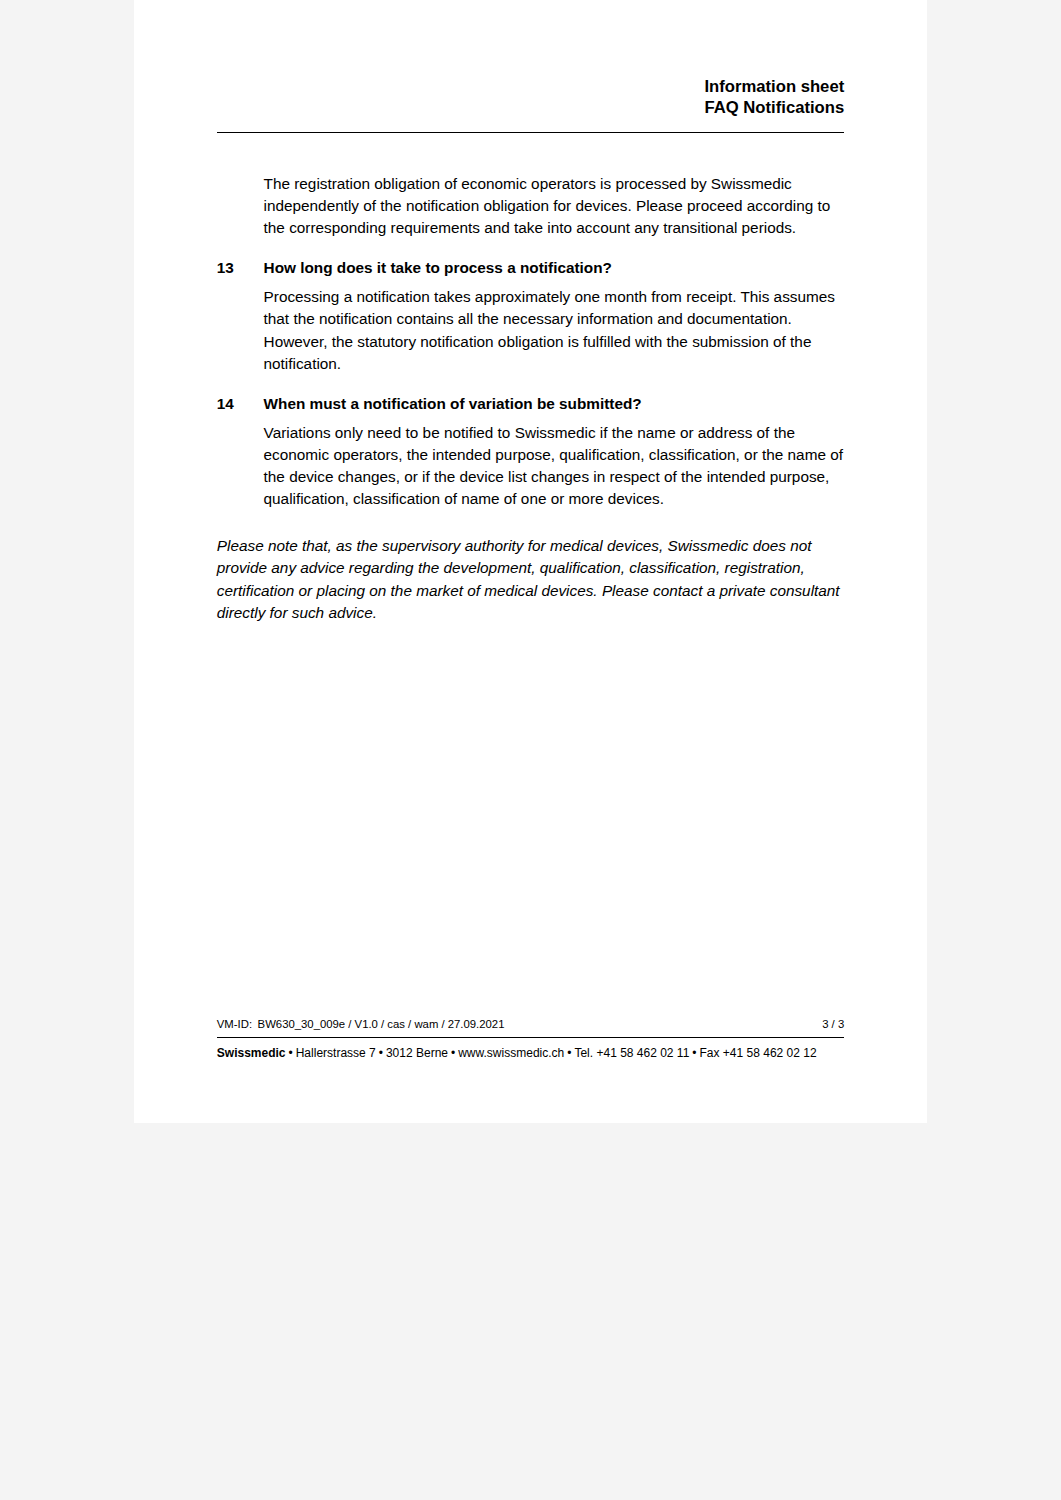Information sheet
FAQ Notifications
The registration obligation of economic operators is processed by Swissmedic independently of the notification obligation for devices. Please proceed according to the corresponding requirements and take into account any transitional periods.
13 How long does it take to process a notification?
Processing a notification takes approximately one month from receipt. This assumes that the notification contains all the necessary information and documentation. However, the statutory notification obligation is fulfilled with the submission of the notification.
14 When must a notification of variation be submitted?
Variations only need to be notified to Swissmedic if the name or address of the economic operators, the intended purpose, qualification, classification, or the name of the device changes, or if the device list changes in respect of the intended purpose, qualification, classification of name of one or more devices.
Please note that, as the supervisory authority for medical devices, Swissmedic does not provide any advice regarding the development, qualification, classification, registration, certification or placing on the market of medical devices. Please contact a private consultant directly for such advice.
VM-ID: BW630_30_009e / V1.0 / cas / wam / 27.09.2021 3 / 3
Swissmedic•Hallerstrasse 7•3012 Berne•www.swissmedic.ch•Tel. +41 58 462 02 11•Fax +41 58 462 02 12